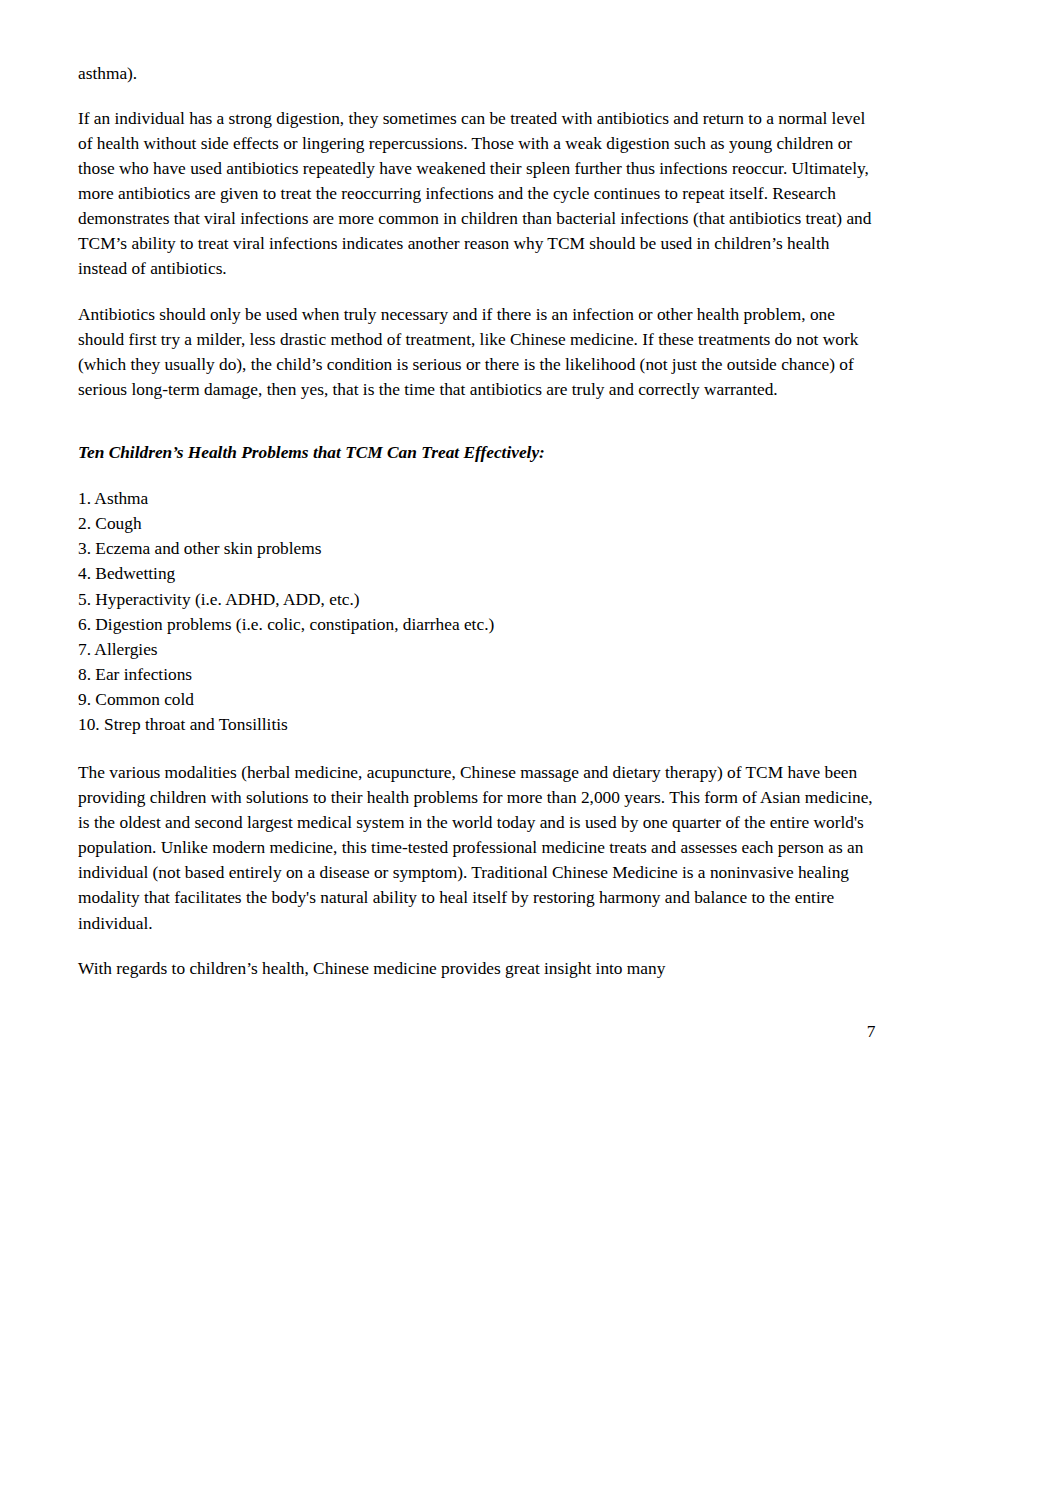asthma).
If an individual has a strong digestion, they sometimes can be treated with antibiotics and return to a normal level of health without side effects or lingering repercussions. Those with a weak digestion such as young children or those who have used antibiotics repeatedly have weakened their spleen further thus infections reoccur. Ultimately, more antibiotics are given to treat the reoccurring infections and the cycle continues to repeat itself. Research demonstrates that viral infections are more common in children than bacterial infections (that antibiotics treat) and TCM’s ability to treat viral infections indicates another reason why TCM should be used in children’s health instead of antibiotics.
Antibiotics should only be used when truly necessary and if there is an infection or other health problem, one should first try a milder, less drastic method of treatment, like Chinese medicine. If these treatments do not work (which they usually do), the child’s condition is serious or there is the likelihood (not just the outside chance) of serious long-term damage, then yes, that is the time that antibiotics are truly and correctly warranted.
Ten Children’s Health Problems that TCM Can Treat Effectively:
1. Asthma
2. Cough
3. Eczema and other skin problems
4. Bedwetting
5. Hyperactivity (i.e. ADHD, ADD, etc.)
6. Digestion problems (i.e. colic, constipation, diarrhea etc.)
7. Allergies
8. Ear infections
9. Common cold
10. Strep throat and Tonsillitis
The various modalities (herbal medicine, acupuncture, Chinese massage and dietary therapy) of TCM have been providing children with solutions to their health problems for more than 2,000 years. This form of Asian medicine, is the oldest and second largest medical system in the world today and is used by one quarter of the entire world's population. Unlike modern medicine, this time-tested professional medicine treats and assesses each person as an individual (not based entirely on a disease or symptom). Traditional Chinese Medicine is a noninvasive healing modality that facilitates the body's natural ability to heal itself by restoring harmony and balance to the entire individual.
With regards to children’s health, Chinese medicine provides great insight into many
7